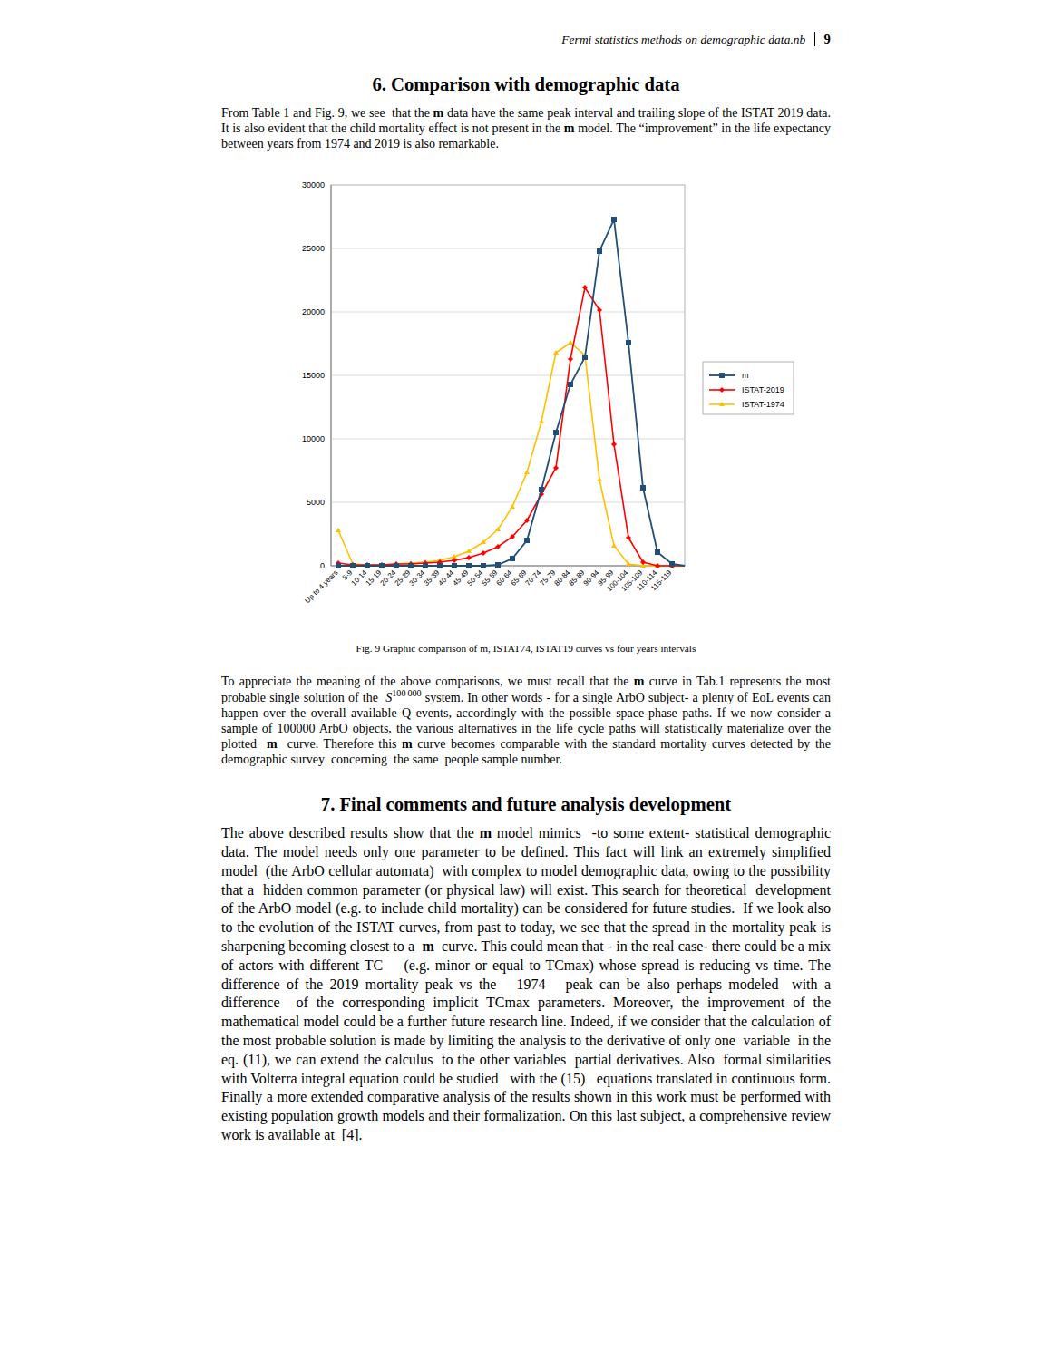Fermi statistics methods on demographic data.nb9
6. Comparison with demographic data
From Table 1 and Fig. 9, we see that the m data have the same peak interval and trailing slope of the ISTAT 2019 data. It is also evident that the child mortality effect is not present in the m model. The “improvement” in the life expectancy between years from 1974 and 2019 is also remarkable.
0 5000 10000 15000 20000 25000 30000 Up to 4 years 5-9 10-14 15-19 20-24 25-29 30-34 35-39 40-44 45-49 50-54 55-59 60-64 65-69 70-74 75-79 80-84 85-89 90-94 95-99 100-104 105-109 110-114 115-119 m ISTAT-2019 ISTAT-1974
Fig. 9 Graphic comparison of m, ISTAT74, ISTAT19 curves vs four years intervals
To appreciate the meaning of the above comparisons, we must recall that the m curve in Tab.1 represents the most probable single solution of the S100 000 system. In other words - for a single ArbO subject- a plenty of EoL events can happen over the overall available Q events, accordingly with the possible space-phase paths. If we now consider a sample of 100000 ArbO objects, the various alternatives in the life cycle paths will statistically materialize over the plotted m curve. Therefore this m curve becomes comparable with the standard mortality curves detected by the demographic survey concerning the same people sample number.
7. Final comments and future analysis development
The above described results show that the m model mimics -to some extent- statistical demographic data. The model needs only one parameter to be defined. This fact will link an extremely simplified model (the ArbO cellular automata) with complex to model demographic data, owing to the possibility that a hidden common parameter (or physical law) will exist. This search for theoretical development of the ArbO model (e.g. to include child mortality) can be considered for future studies. If we look also to the evolution of the ISTAT curves, from past to today, we see that the spread in the mortality peak is sharpening becoming closest to a m curve. This could mean that - in the real case- there could be a mix of actors with different TC (e.g. minor or equal to TCmax) whose spread is reducing vs time. The difference of the 2019 mortality peak vs the 1974 peak can be also perhaps modeled with a difference of the corresponding implicit TCmax parameters. Moreover, the improvement of the mathematical model could be a further future research line. Indeed, if we consider that the calculation of the most probable solution is made by limiting the analysis to the derivative of only one variable in the eq. (11), we can extend the calculus to the other variables partial derivatives. Also formal similarities with Volterra integral equation could be studied with the (15) equations translated in continuous form. Finally a more extended comparative analysis of the results shown in this work must be performed with existing population growth models and their formalization. On this last subject, a comprehensive review work is available at [4].